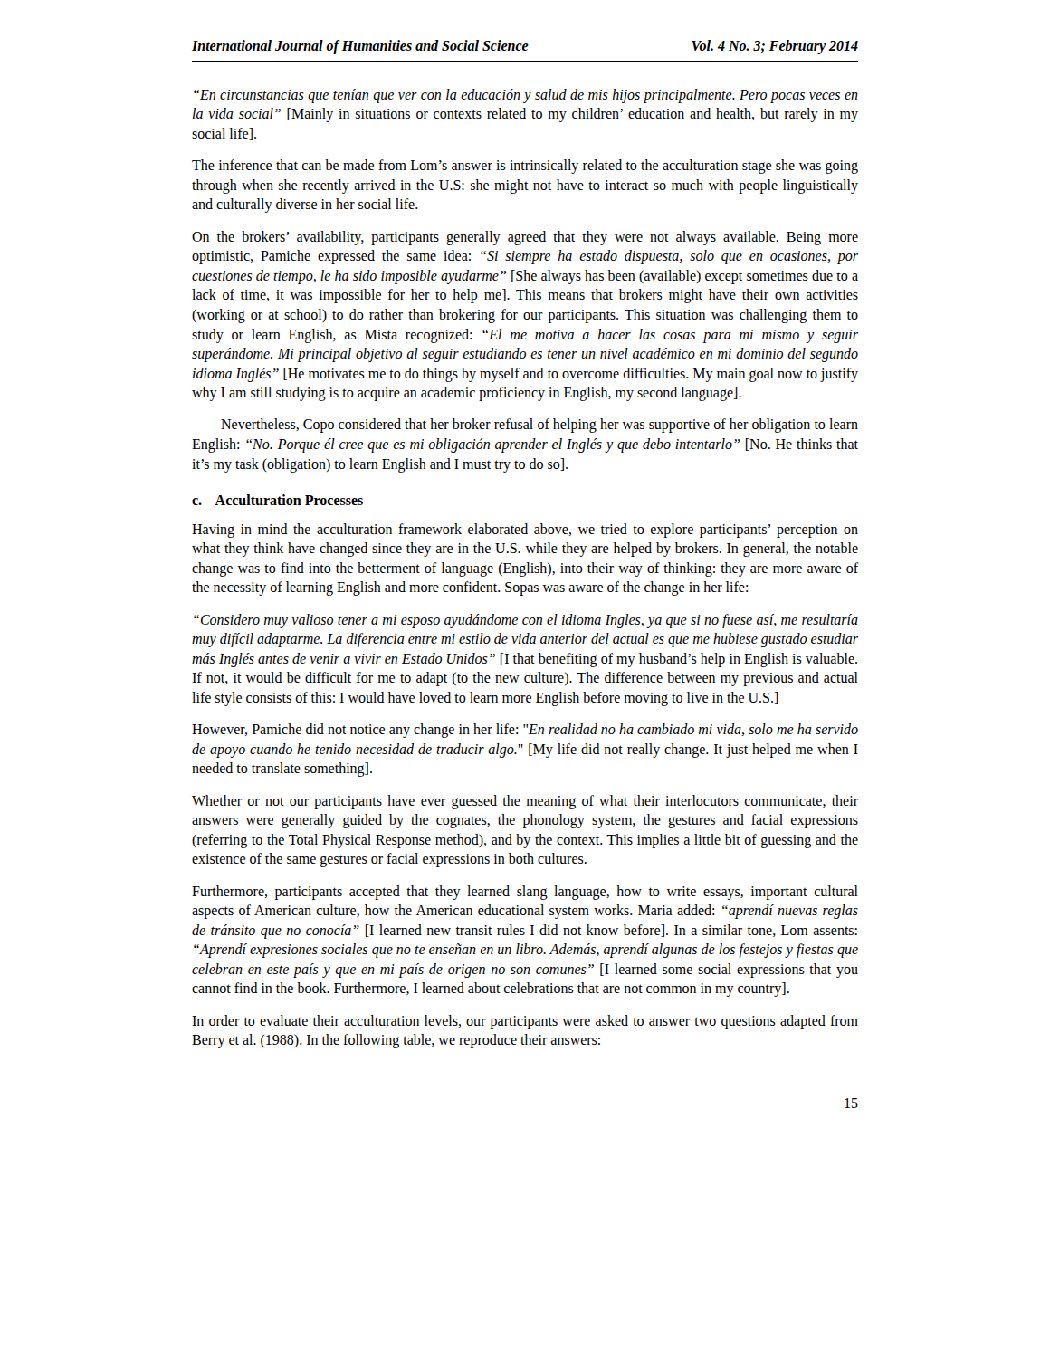International Journal of Humanities and Social Science Vol. 4 No. 3; February 2014
“En circunstancias que tenían que ver con la educación y salud de mis hijos principalmente. Pero pocas veces en la vida social” [Mainly in situations or contexts related to my children’ education and health, but rarely in my social life].
The inference that can be made from Lom’s answer is intrinsically related to the acculturation stage she was going through when she recently arrived in the U.S: she might not have to interact so much with people linguistically and culturally diverse in her social life.
On the brokers’ availability, participants generally agreed that they were not always available. Being more optimistic, Pamiche expressed the same idea: “Si siempre ha estado dispuesta, solo que en ocasiones, por cuestiones de tiempo, le ha sido imposible ayudarme” [She always has been (available) except sometimes due to a lack of time, it was impossible for her to help me]. This means that brokers might have their own activities (working or at school) to do rather than brokering for our participants. This situation was challenging them to study or learn English, as Mista recognized: “El me motiva a hacer las cosas para mi mismo y seguir superándome. Mi principal objetivo al seguir estudiando es tener un nivel académico en mi dominio del segundo idioma Inglés” [He motivates me to do things by myself and to overcome difficulties. My main goal now to justify why I am still studying is to acquire an academic proficiency in English, my second language].
Nevertheless, Copo considered that her broker refusal of helping her was supportive of her obligation to learn English: “No. Porque él cree que es mi obligación aprender el Inglés y que debo intentarlo” [No. He thinks that it’s my task (obligation) to learn English and I must try to do so].
c. Acculturation Processes
Having in mind the acculturation framework elaborated above, we tried to explore participants’ perception on what they think have changed since they are in the U.S. while they are helped by brokers. In general, the notable change was to find into the betterment of language (English), into their way of thinking: they are more aware of the necessity of learning English and more confident. Sopas was aware of the change in her life:
“Considero muy valioso tener a mi esposo ayudándome con el idioma Ingles, ya que si no fuese así, me resultaría muy difícil adaptarme. La diferencia entre mi estilo de vida anterior del actual es que me hubiese gustado estudiar más Inglés antes de venir a vivir en Estado Unidos” [I that benefiting of my husband’s help in English is valuable. If not, it would be difficult for me to adapt (to the new culture). The difference between my previous and actual life style consists of this: I would have loved to learn more English before moving to live in the U.S.]
However, Pamiche did not notice any change in her life: "En realidad no ha cambiado mi vida, solo me ha servido de apoyo cuando he tenido necesidad de traducir algo." [My life did not really change. It just helped me when I needed to translate something].
Whether or not our participants have ever guessed the meaning of what their interlocutors communicate, their answers were generally guided by the cognates, the phonology system, the gestures and facial expressions (referring to the Total Physical Response method), and by the context. This implies a little bit of guessing and the existence of the same gestures or facial expressions in both cultures.
Furthermore, participants accepted that they learned slang language, how to write essays, important cultural aspects of American culture, how the American educational system works. Maria added: “aprendí nuevas reglas de tránsito que no conocía” [I learned new transit rules I did not know before]. In a similar tone, Lom assents: “Aprendí expresiones sociales que no te enseñan en un libro. Además, aprendí algunas de los festejos y fiestas que celebran en este país y que en mi país de origen no son comunes” [I learned some social expressions that you cannot find in the book. Furthermore, I learned about celebrations that are not common in my country].
In order to evaluate their acculturation levels, our participants were asked to answer two questions adapted from Berry et al. (1988). In the following table, we reproduce their answers:
15